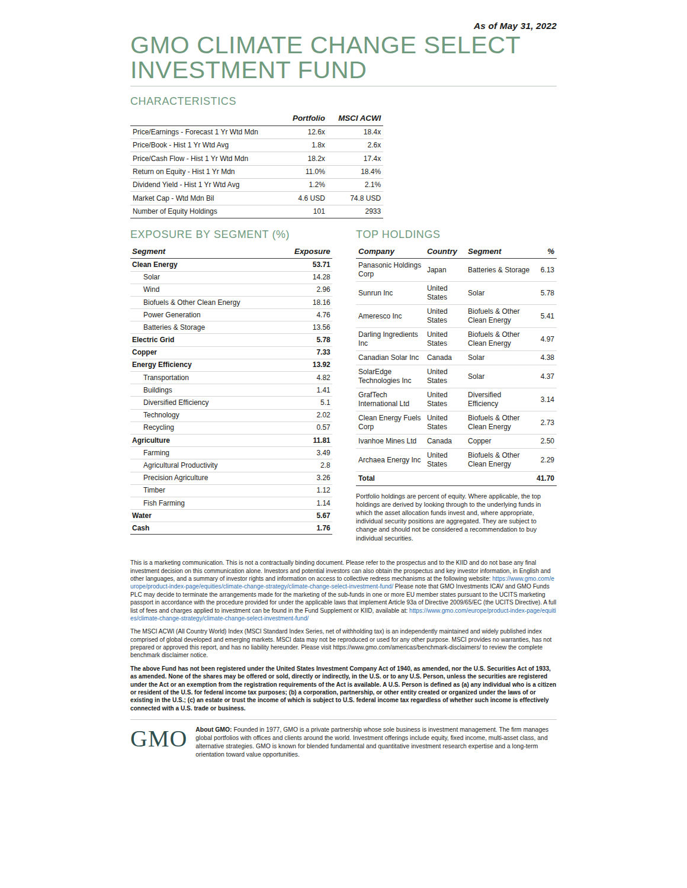As of May 31, 2022
GMO Climate Change Select
Investment Fund
Characteristics
| | Portfolio | MSCI ACWI |
| --- | --- | --- |
| Price/Earnings - Forecast 1 Yr Wtd Mdn | 12.6x | 18.4x |
| Price/Book - Hist 1 Yr Wtd Avg | 1.8x | 2.6x |
| Price/Cash Flow - Hist 1 Yr Wtd Mdn | 18.2x | 17.4x |
| Return on Equity - Hist 1 Yr Mdn | 11.0% | 18.4% |
| Dividend Yield - Hist 1 Yr Wtd Avg | 1.2% | 2.1% |
| Market Cap - Wtd Mdn Bil | 4.6 USD | 74.8 USD |
| Number of Equity Holdings | 101 | 2933 |
Exposure by Segment (%)
| Segment | Exposure |
| --- | --- |
| Clean Energy | 53.71 |
| Solar | 14.28 |
| Wind | 2.96 |
| Biofuels & Other Clean Energy | 18.16 |
| Power Generation | 4.76 |
| Batteries & Storage | 13.56 |
| Electric Grid | 5.78 |
| Copper | 7.33 |
| Energy Efficiency | 13.92 |
| Transportation | 4.82 |
| Buildings | 1.41 |
| Diversified Efficiency | 5.1 |
| Technology | 2.02 |
| Recycling | 0.57 |
| Agriculture | 11.81 |
| Farming | 3.49 |
| Agricultural Productivity | 2.8 |
| Precision Agriculture | 3.26 |
| Timber | 1.12 |
| Fish Farming | 1.14 |
| Water | 5.67 |
| Cash | 1.76 |
Top Holdings
| Company | Country | Segment | % |
| --- | --- | --- | --- |
| Panasonic Holdings Corp | Japan | Batteries & Storage | 6.13 |
| Sunrun Inc | United States | Solar | 5.78 |
| Ameresco Inc | United States | Biofuels & Other Clean Energy | 5.41 |
| Darling Ingredients Inc | United States | Biofuels & Other Clean Energy | 4.97 |
| Canadian Solar Inc | Canada | Solar | 4.38 |
| SolarEdge Technologies Inc | United States | Solar | 4.37 |
| GrafTech International Ltd | United States | Diversified Efficiency | 3.14 |
| Clean Energy Fuels Corp | United States | Biofuels & Other Clean Energy | 2.73 |
| Ivanhoe Mines Ltd | Canada | Copper | 2.50 |
| Archaea Energy Inc | United States | Biofuels & Other Clean Energy | 2.29 |
| Total | | | 41.70 |
Portfolio holdings are percent of equity. Where applicable, the top holdings are derived by looking through to the underlying funds in which the asset allocation funds invest and, where appropriate, individual security positions are aggregated. They are subject to change and should not be considered a recommendation to buy individual securities.
This is a marketing communication. This is not a contractually binding document. Please refer to the prospectus and to the KIID and do not base any final investment decision on this communication alone. Investors and potential investors can also obtain the prospectus and key investor information, in English and other languages, and a summary of investor rights and information on access to collective redress mechanisms at the following website: https://www.gmo.com/europe/product-index-page/equities/climate-change-strategy/climate-change-select-investment-fund/ Please note that GMO Investments ICAV and GMO Funds PLC may decide to terminate the arrangements made for the marketing of the sub-funds in one or more EU member states pursuant to the UCITS marketing passport in accordance with the procedure provided for under the applicable laws that implement Article 93a of Directive 2009/65/EC (the UCITS Directive). A full list of fees and charges applied to investment can be found in the Fund Supplement or KIID, available at: https://www.gmo.com/europe/product-index-page/equities/climate-change-strategy/climate-change-select-investment-fund/
The MSCI ACWI (All Country World) Index (MSCI Standard Index Series, net of withholding tax) is an independently maintained and widely published index comprised of global developed and emerging markets. MSCI data may not be reproduced or used for any other purpose. MSCI provides no warranties, has not prepared or approved this report, and has no liability hereunder. Please visit https://www.gmo.com/americas/benchmark-disclaimers/ to review the complete benchmark disclaimer notice.
The above Fund has not been registered under the United States Investment Company Act of 1940, as amended, nor the U.S. Securities Act of 1933, as amended. None of the shares may be offered or sold, directly or indirectly, in the U.S. or to any U.S. Person, unless the securities are registered under the Act or an exemption from the registration requirements of the Act is available. A U.S. Person is defined as (a) any individual who is a citizen or resident of the U.S. for federal income tax purposes; (b) a corporation, partnership, or other entity created or organized under the laws of or existing in the U.S.; (c) an estate or trust the income of which is subject to U.S. federal income tax regardless of whether such income is effectively connected with a U.S. trade or business.
GMO
About GMO: Founded in 1977, GMO is a private partnership whose sole business is investment management. The firm manages global portfolios with offices and clients around the world. Investment offerings include equity, fixed income, multi-asset class, and alternative strategies. GMO is known for blended fundamental and quantitative investment research expertise and a long-term orientation toward value opportunities.